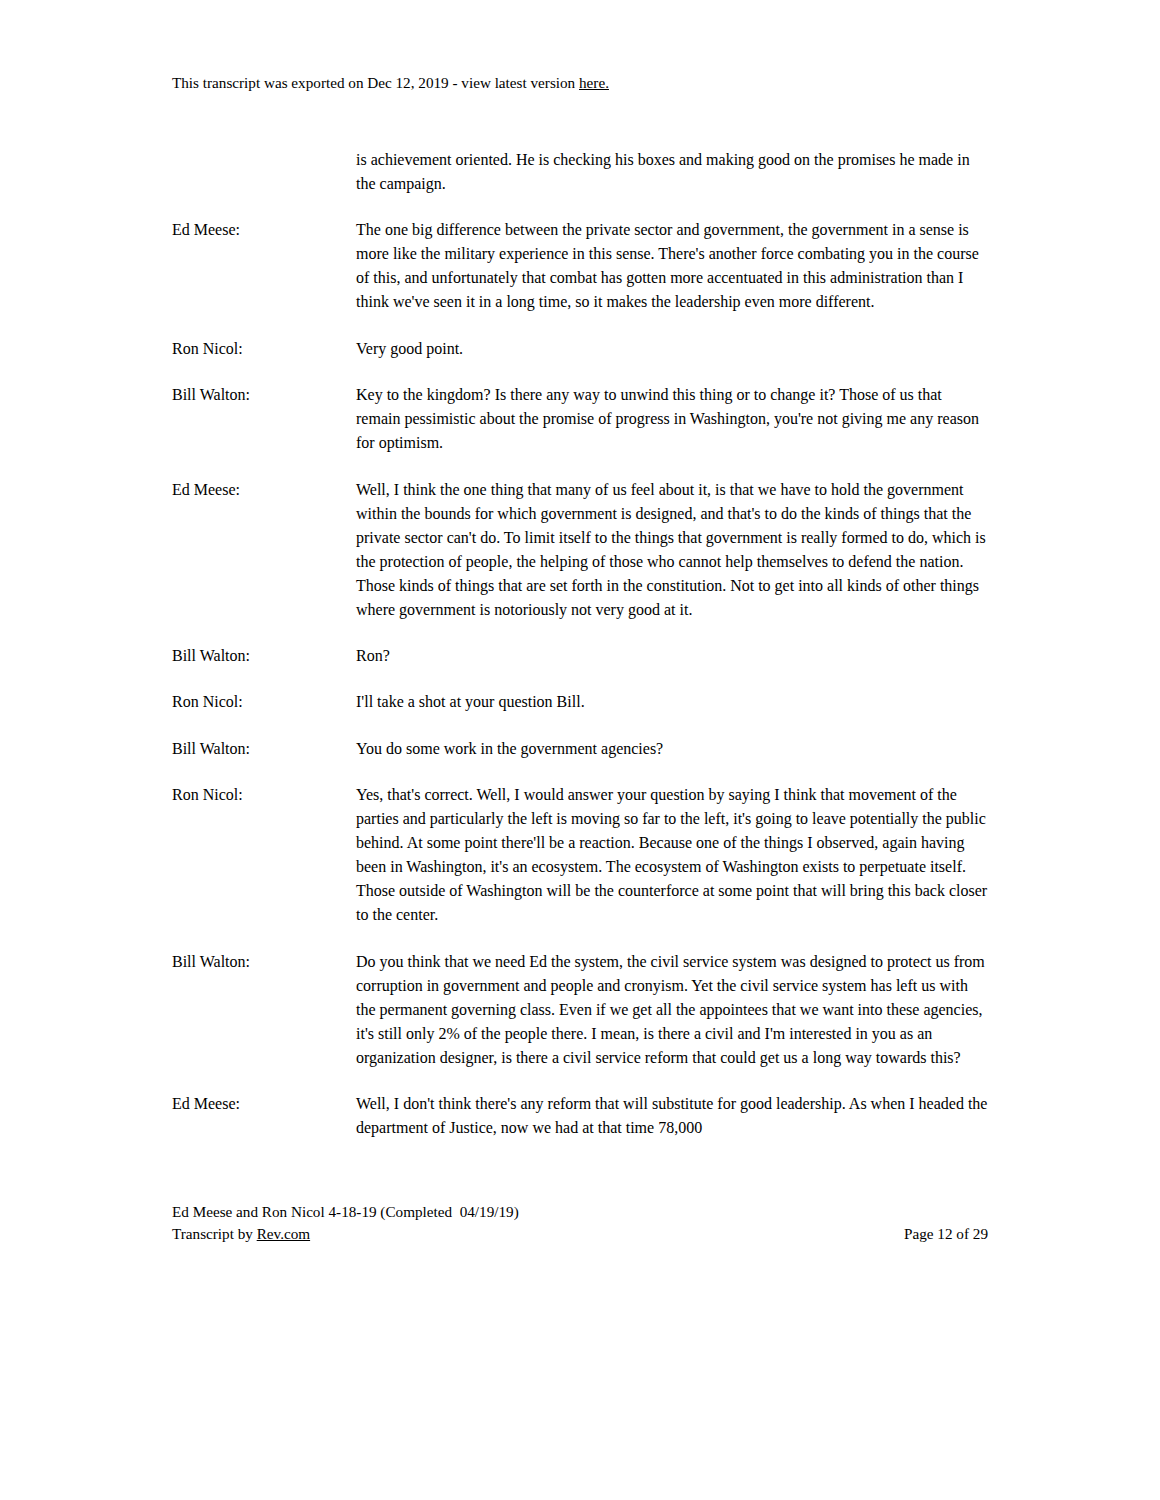This transcript was exported on Dec 12, 2019 - view latest version here.
is achievement oriented. He is checking his boxes and making good on the promises he made in the campaign.
Ed Meese:
The one big difference between the private sector and government, the government in a sense is more like the military experience in this sense. There's another force combating you in the course of this, and unfortunately that combat has gotten more accentuated in this administration than I think we've seen it in a long time, so it makes the leadership even more different.
Ron Nicol:
Very good point.
Bill Walton:
Key to the kingdom? Is there any way to unwind this thing or to change it? Those of us that remain pessimistic about the promise of progress in Washington, you're not giving me any reason for optimism.
Ed Meese:
Well, I think the one thing that many of us feel about it, is that we have to hold the government within the bounds for which government is designed, and that's to do the kinds of things that the private sector can't do. To limit itself to the things that government is really formed to do, which is the protection of people, the helping of those who cannot help themselves to defend the nation. Those kinds of things that are set forth in the constitution. Not to get into all kinds of other things where government is notoriously not very good at it.
Bill Walton:
Ron?
Ron Nicol:
I'll take a shot at your question Bill.
Bill Walton:
You do some work in the government agencies?
Ron Nicol:
Yes, that's correct. Well, I would answer your question by saying I think that movement of the parties and particularly the left is moving so far to the left, it's going to leave potentially the public behind. At some point there'll be a reaction. Because one of the things I observed, again having been in Washington, it's an ecosystem. The ecosystem of Washington exists to perpetuate itself. Those outside of Washington will be the counterforce at some point that will bring this back closer to the center.
Bill Walton:
Do you think that we need Ed the system, the civil service system was designed to protect us from corruption in government and people and cronyism. Yet the civil service system has left us with the permanent governing class. Even if we get all the appointees that we want into these agencies, it's still only 2% of the people there. I mean, is there a civil and I'm interested in you as an organization designer, is there a civil service reform that could get us a long way towards this?
Ed Meese:
Well, I don't think there's any reform that will substitute for good leadership. As when I headed the department of Justice, now we had at that time 78,000
Ed Meese and Ron Nicol 4-18-19 (Completed 04/19/19)
Transcript by Rev.com
Page 12 of 29